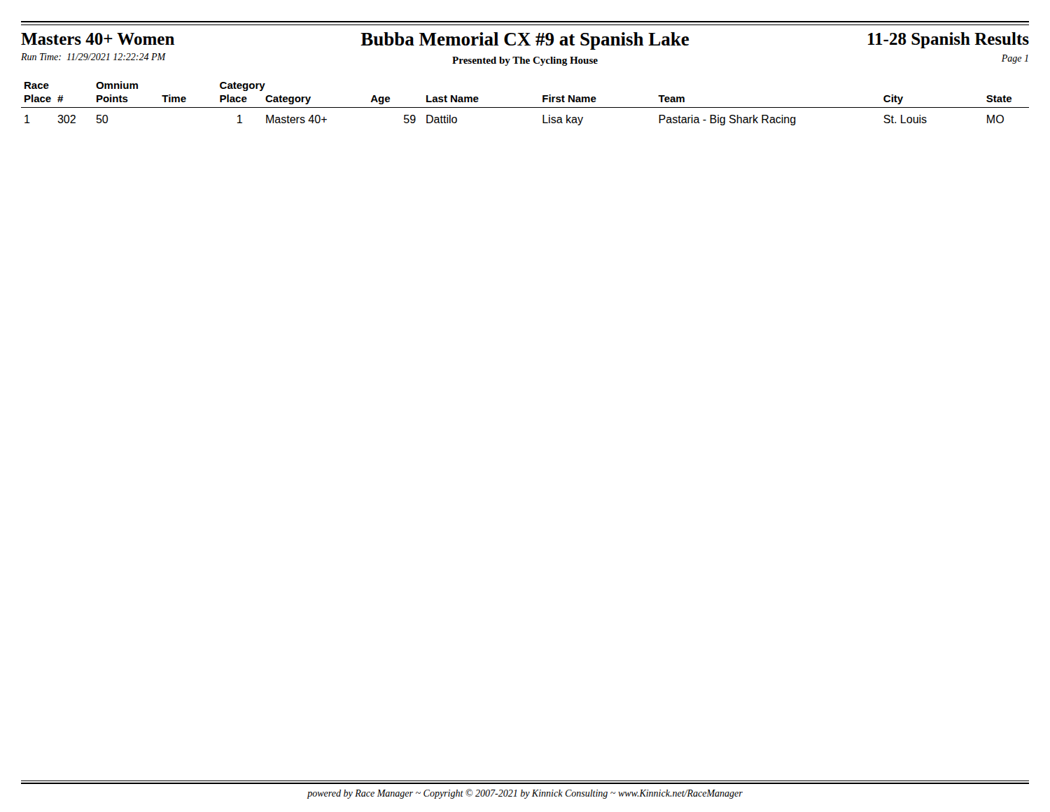Masters 40+ Women
Run Time: 11/29/2021 12:22:24 PM
Bubba Memorial CX #9 at Spanish Lake
Presented by The Cycling House
11-28 Spanish Results
Page 1
| Race | | Omnium | | Category | | | | | | |
| --- | --- | --- | --- | --- | --- | --- | --- | --- | --- | --- |
| Place | # | Points | Time | Place | Category | Age | Last Name | First Name | Team | City | State |
| 1 | 302 | 50 | | 1 | Masters 40+ | 59 | Dattilo | Lisa kay | Pastaria - Big Shark Racing | St. Louis | MO |
powered by Race Manager ~ Copyright © 2007-2021 by Kinnick Consulting ~ www.Kinnick.net/RaceManager